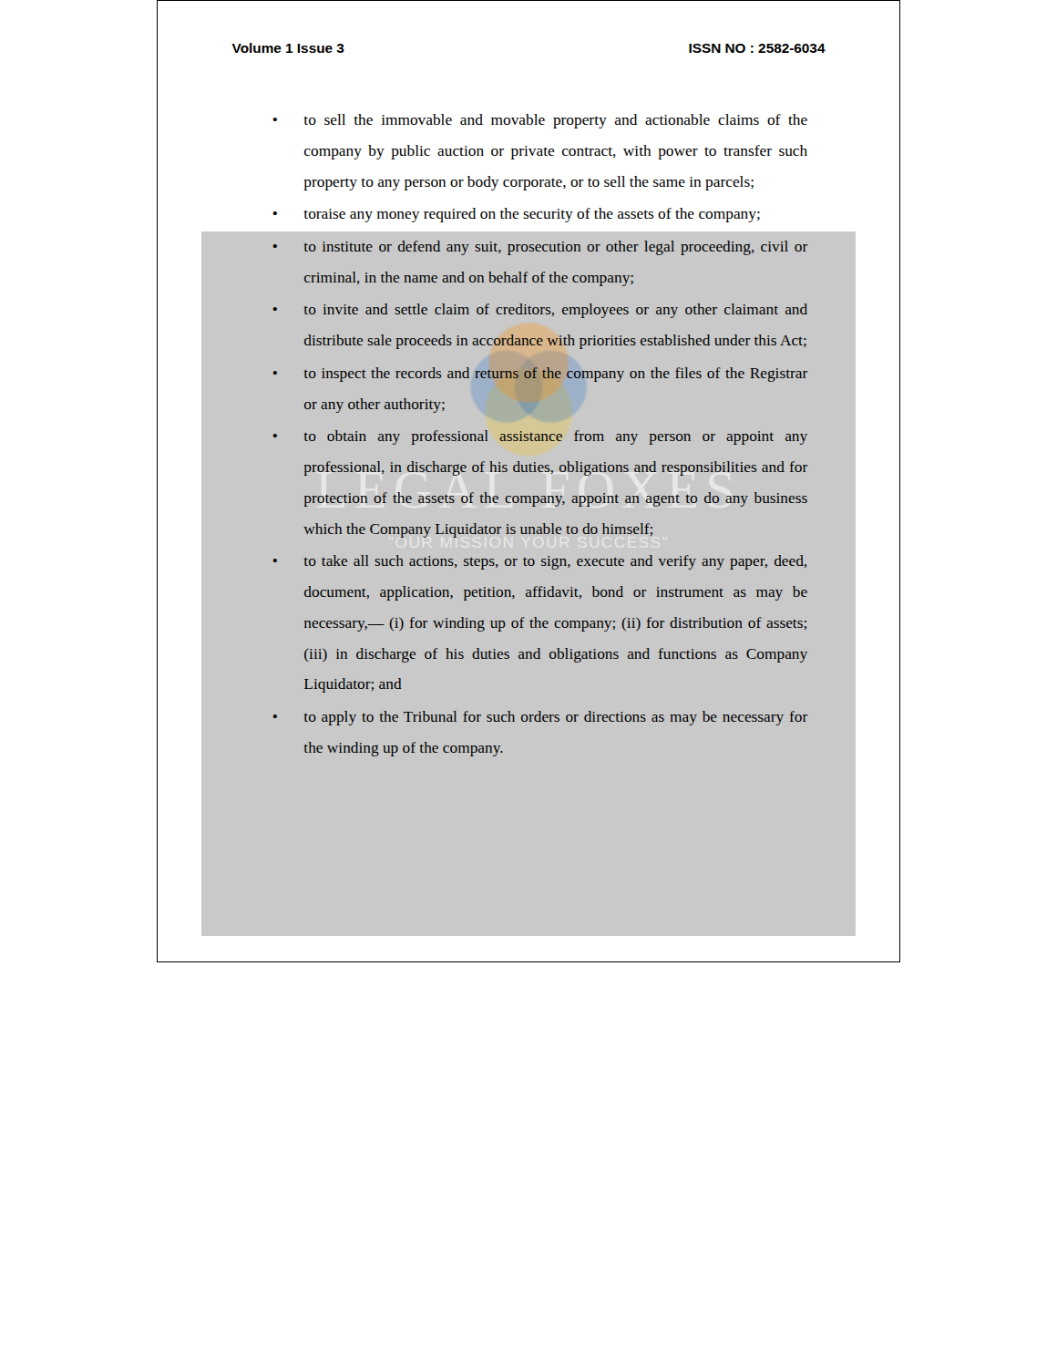Volume 1 Issue 3 ISSN NO : 2582-6034
LEGAL FOXES
"OUR MISSION YOUR SUCCESS"
to sell the immovable and movable property and actionable claims of the company by public auction or private contract, with power to transfer such property to any person or body corporate, or to sell the same in parcels;
toraise any money required on the security of the assets of the company;
to institute or defend any suit, prosecution or other legal proceeding, civil or criminal, in the name and on behalf of the company;
to invite and settle claim of creditors, employees or any other claimant and distribute sale proceeds in accordance with priorities established under this Act;
to inspect the records and returns of the company on the files of the Registrar or any other authority;
to obtain any professional assistance from any person or appoint any professional, in discharge of his duties, obligations and responsibilities and for protection of the assets of the company, appoint an agent to do any business which the Company Liquidator is unable to do himself;
to take all such actions, steps, or to sign, execute and verify any paper, deed, document, application, petition, affidavit, bond or instrument as may be necessary,— (i) for winding up of the company; (ii) for distribution of assets; (iii) in discharge of his duties and obligations and functions as Company Liquidator; and
to apply to the Tribunal for such orders or directions as may be necessary for the winding up of the company.